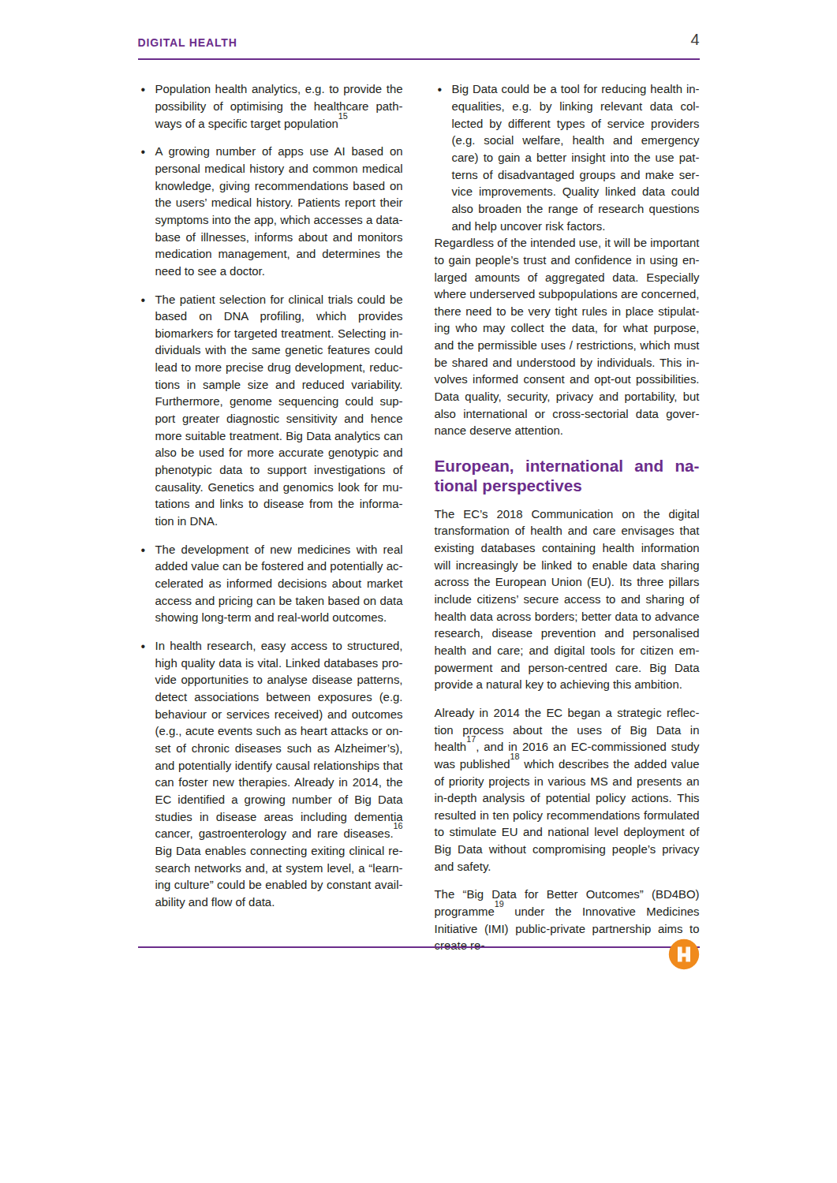Digital Health
4
Population health analytics, e.g. to provide the possibility of optimising the healthcare pathways of a specific target population15
A growing number of apps use AI based on personal medical history and common medical knowledge, giving recommendations based on the users’ medical history. Patients report their symptoms into the app, which accesses a database of illnesses, informs about and monitors medication management, and determines the need to see a doctor.
The patient selection for clinical trials could be based on DNA profiling, which provides biomarkers for targeted treatment. Selecting individuals with the same genetic features could lead to more precise drug development, reductions in sample size and reduced variability. Furthermore, genome sequencing could support greater diagnostic sensitivity and hence more suitable treatment. Big Data analytics can also be used for more accurate genotypic and phenotypic data to support investigations of causality. Genetics and genomics look for mutations and links to disease from the information in DNA.
The development of new medicines with real added value can be fostered and potentially accelerated as informed decisions about market access and pricing can be taken based on data showing long-term and real-world outcomes.
In health research, easy access to structured, high quality data is vital. Linked databases provide opportunities to analyse disease patterns, detect associations between exposures (e.g. behaviour or services received) and outcomes (e.g., acute events such as heart attacks or onset of chronic diseases such as Alzheimer’s), and potentially identify causal relationships that can foster new therapies. Already in 2014, the EC identified a growing number of Big Data studies in disease areas including dementia cancer, gastroenterology and rare diseases.16 Big Data enables connecting exiting clinical research networks and, at system level, a “learning culture” could be enabled by constant availability and flow of data.
Big Data could be a tool for reducing health inequalities, e.g. by linking relevant data collected by different types of service providers (e.g. social welfare, health and emergency care) to gain a better insight into the use patterns of disadvantaged groups and make service improvements. Quality linked data could also broaden the range of research questions and help uncover risk factors.
Regardless of the intended use, it will be important to gain people’s trust and confidence in using enlarged amounts of aggregated data. Especially where underserved subpopulations are concerned, there need to be very tight rules in place stipulating who may collect the data, for what purpose, and the permissible uses / restrictions, which must be shared and understood by individuals. This involves informed consent and opt-out possibilities. Data quality, security, privacy and portability, but also international or cross-sectorial data governance deserve attention.
European, international and national perspectives
The EC’s 2018 Communication on the digital transformation of health and care envisages that existing databases containing health information will increasingly be linked to enable data sharing across the European Union (EU). Its three pillars include citizens’ secure access to and sharing of health data across borders; better data to advance research, disease prevention and personalised health and care; and digital tools for citizen empowerment and person-centred care. Big Data provide a natural key to achieving this ambition.
Already in 2014 the EC began a strategic reflection process about the uses of Big Data in health17, and in 2016 an EC-commissioned study was published18 which describes the added value of priority projects in various MS and presents an in-depth analysis of potential policy actions. This resulted in ten policy recommendations formulated to stimulate EU and national level deployment of Big Data without compromising people’s privacy and safety.
The “Big Data for Better Outcomes” (BD4BO) programme19 under the Innovative Medicines Initiative (IMI) public-private partnership aims to create re-